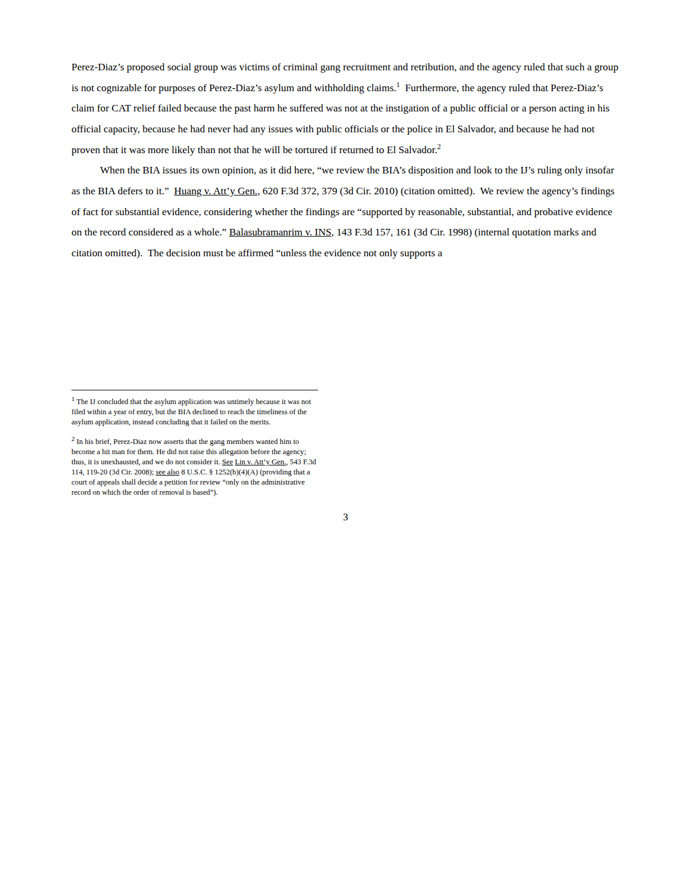Perez-Diaz’s proposed social group was victims of criminal gang recruitment and retribution, and the agency ruled that such a group is not cognizable for purposes of Perez-Diaz’s asylum and withholding claims.1 Furthermore, the agency ruled that Perez-Diaz’s claim for CAT relief failed because the past harm he suffered was not at the instigation of a public official or a person acting in his official capacity, because he had never had any issues with public officials or the police in El Salvador, and because he had not proven that it was more likely than not that he will be tortured if returned to El Salvador.2
When the BIA issues its own opinion, as it did here, “we review the BIA’s disposition and look to the IJ’s ruling only insofar as the BIA defers to it.” Huang v. Att’y Gen., 620 F.3d 372, 379 (3d Cir. 2010) (citation omitted). We review the agency’s findings of fact for substantial evidence, considering whether the findings are “supported by reasonable, substantial, and probative evidence on the record considered as a whole.” Balasubramanrim v. INS, 143 F.3d 157, 161 (3d Cir. 1998) (internal quotation marks and citation omitted). The decision must be affirmed “unless the evidence not only supports a
1 The IJ concluded that the asylum application was untimely because it was not filed within a year of entry, but the BIA declined to reach the timeliness of the asylum application, instead concluding that it failed on the merits.
2 In his brief, Perez-Diaz now asserts that the gang members wanted him to become a hit man for them. He did not raise this allegation before the agency; thus, it is unexhausted, and we do not consider it. See Lin v. Att’y Gen., 543 F.3d 114, 119-20 (3d Cir. 2008); see also 8 U.S.C. § 1252(b)(4)(A) (providing that a court of appeals shall decide a petition for review “only on the administrative record on which the order of removal is based”).
3